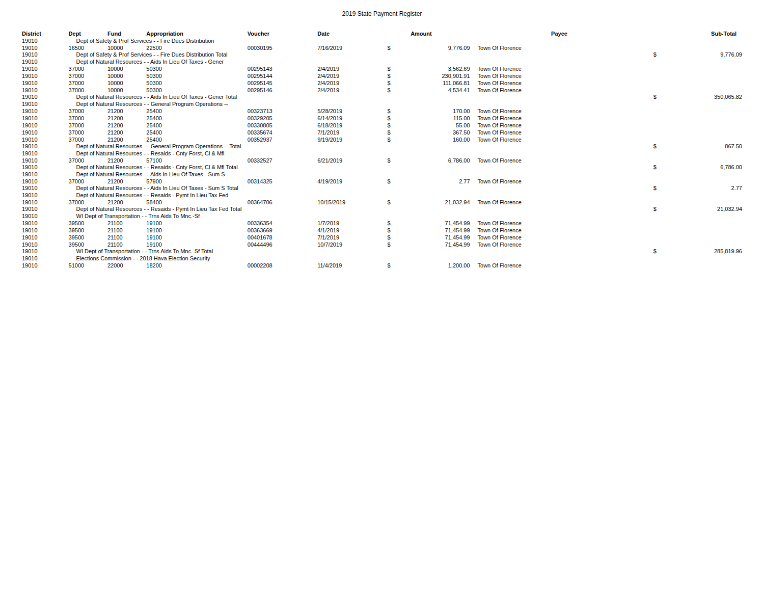2019 State Payment Register
| District | Dept | Fund | Appropriation | Voucher | Date | | Amount | Payee | | Sub-Total |
| --- | --- | --- | --- | --- | --- | --- | --- | --- | --- | --- |
| 19010 | Dept of Safety & Prof Services - - Fire Dues Distribution |
| 19010 | 16500 | 10000 | 22500 | 00030195 | 7/16/2019 | $ | 9,776.09 | Town Of Florence | | |
| 19010 | Dept of Safety & Prof Services - - Fire Dues Distribution Total | $ | 9,776.09 |
| 19010 | Dept of Natural Resources - - Aids In Lieu Of Taxes - Gener |
| 19010 | 37000 | 10000 | 50300 | 00295143 | 2/4/2019 | $ | 3,562.69 | Town Of Florence | | |
| 19010 | 37000 | 10000 | 50300 | 00295144 | 2/4/2019 | $ | 230,901.91 | Town Of Florence | | |
| 19010 | 37000 | 10000 | 50300 | 00295145 | 2/4/2019 | $ | 111,066.81 | Town Of Florence | | |
| 19010 | 37000 | 10000 | 50300 | 00295146 | 2/4/2019 | $ | 4,534.41 | Town Of Florence | | |
| 19010 | Dept of Natural Resources - - Aids In Lieu Of Taxes - Gener Total | $ | 350,065.82 |
| 19010 | Dept of Natural Resources - - General Program Operations -- |
| 19010 | 37000 | 21200 | 25400 | 00323713 | 5/28/2019 | $ | 170.00 | Town Of Florence | | |
| 19010 | 37000 | 21200 | 25400 | 00329205 | 6/14/2019 | $ | 115.00 | Town Of Florence | | |
| 19010 | 37000 | 21200 | 25400 | 00330805 | 6/18/2019 | $ | 55.00 | Town Of Florence | | |
| 19010 | 37000 | 21200 | 25400 | 00335674 | 7/1/2019 | $ | 367.50 | Town Of Florence | | |
| 19010 | 37000 | 21200 | 25400 | 00352937 | 9/19/2019 | $ | 160.00 | Town Of Florence | | |
| 19010 | Dept of Natural Resources - - General Program Operations -- Total | $ | 867.50 |
| 19010 | Dept of Natural Resources - - Resaids - Cnty Forst, Cl & Mfl |
| 19010 | 37000 | 21200 | 57100 | 00332527 | 6/21/2019 | $ | 6,786.00 | Town Of Florence | | |
| 19010 | Dept of Natural Resources - - Resaids - Cnty Forst, Cl & Mfl Total | $ | 6,786.00 |
| 19010 | Dept of Natural Resources - - Aids In Lieu Of Taxes - Sum S |
| 19010 | 37000 | 21200 | 57900 | 00314325 | 4/19/2019 | $ | 2.77 | Town Of Florence | | |
| 19010 | Dept of Natural Resources - - Aids In Lieu Of Taxes - Sum S Total | $ | 2.77 |
| 19010 | Dept of Natural Resources - - Resaids - Pymt In Lieu Tax Fed |
| 19010 | 37000 | 21200 | 58400 | 00364706 | 10/15/2019 | $ | 21,032.94 | Town Of Florence | | |
| 19010 | Dept of Natural Resources - - Resaids - Pymt In Lieu Tax Fed Total | $ | 21,032.94 |
| 19010 | WI Dept of Transportation - - Trns Aids To Mnc.-Sf |
| 19010 | 39500 | 21100 | 19100 | 00336354 | 1/7/2019 | $ | 71,454.99 | Town Of Florence | | |
| 19010 | 39500 | 21100 | 19100 | 00363669 | 4/1/2019 | $ | 71,454.99 | Town Of Florence | | |
| 19010 | 39500 | 21100 | 19100 | 00401678 | 7/1/2019 | $ | 71,454.99 | Town Of Florence | | |
| 19010 | 39500 | 21100 | 19100 | 00444496 | 10/7/2019 | $ | 71,454.99 | Town Of Florence | | |
| 19010 | WI Dept of Transportation - - Trns Aids To Mnc.-Sf Total | $ | 285,819.96 |
| 19010 | Elections Commission - - 2018 Hava Election Security |
| 19010 | 51000 | 22000 | 18200 | 00002208 | 11/4/2019 | $ | 1,200.00 | Town Of Florence | | |